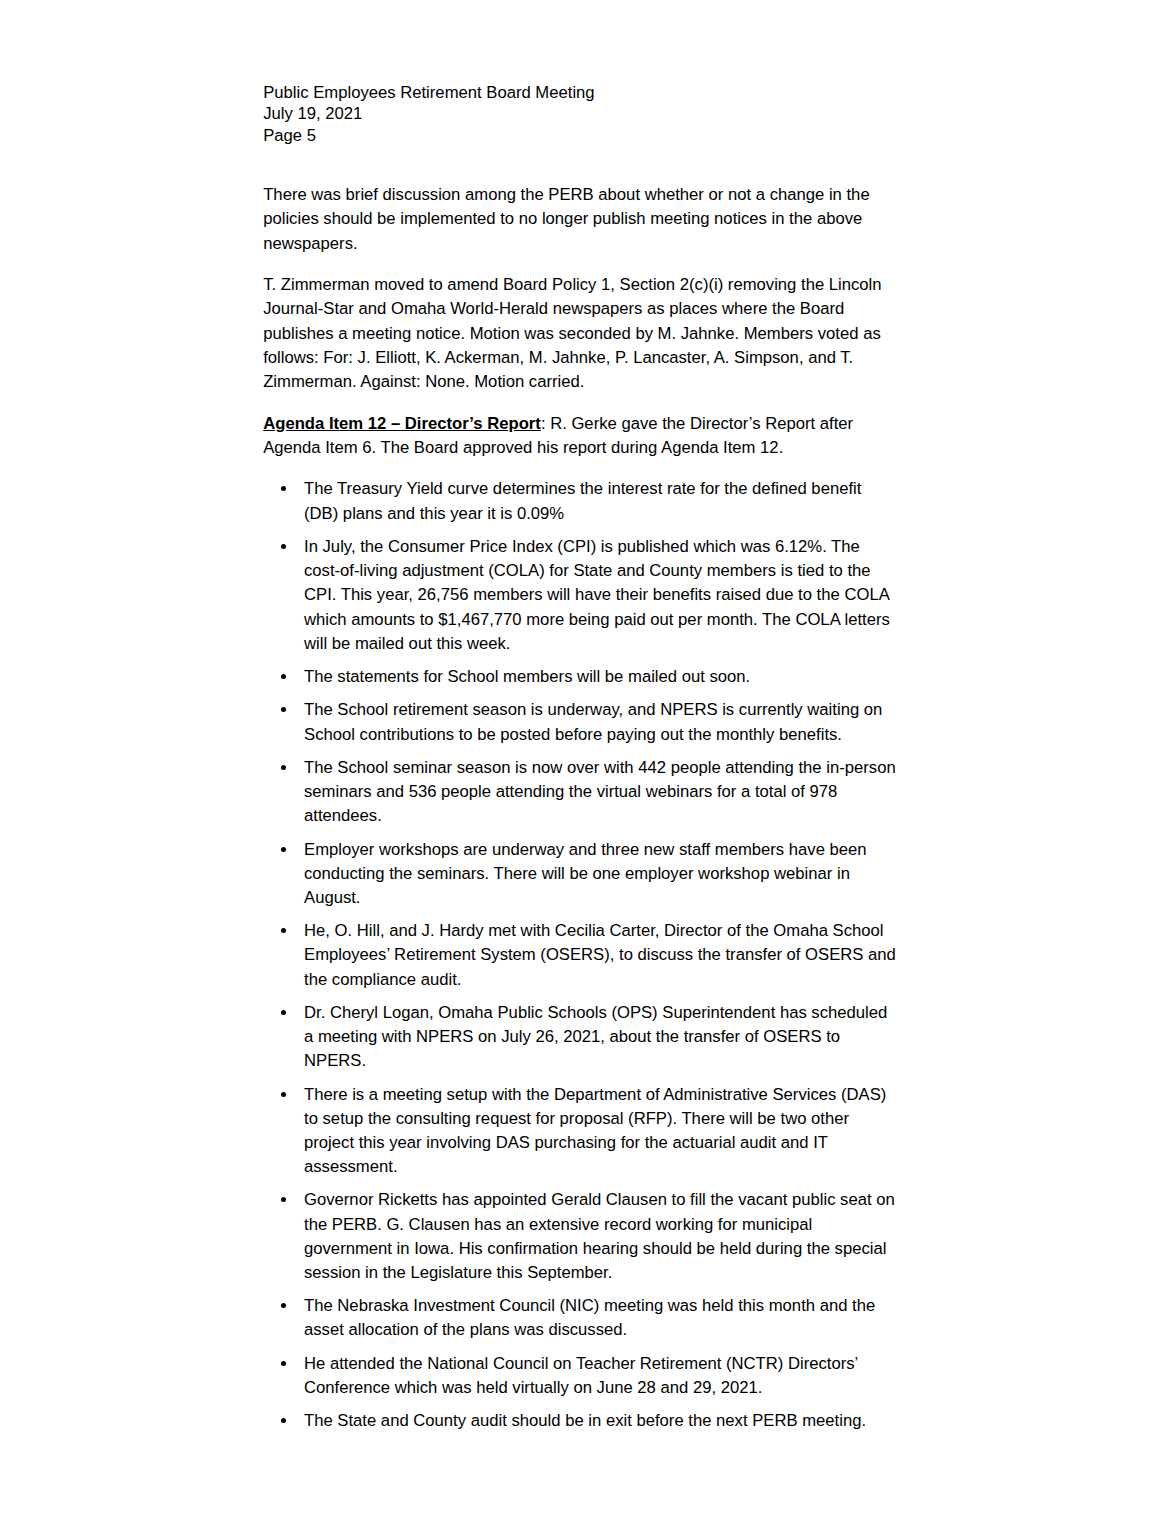Public Employees Retirement Board Meeting
July 19, 2021
Page 5
There was brief discussion among the PERB about whether or not a change in the policies should be implemented to no longer publish meeting notices in the above newspapers.
T. Zimmerman moved to amend Board Policy 1, Section 2(c)(i) removing the Lincoln Journal-Star and Omaha World-Herald newspapers as places where the Board publishes a meeting notice. Motion was seconded by M. Jahnke. Members voted as follows: For: J. Elliott, K. Ackerman, M. Jahnke, P. Lancaster, A. Simpson, and T. Zimmerman. Against: None. Motion carried.
Agenda Item 12 – Director’s Report: R. Gerke gave the Director’s Report after Agenda Item 6. The Board approved his report during Agenda Item 12.
The Treasury Yield curve determines the interest rate for the defined benefit (DB) plans and this year it is 0.09%
In July, the Consumer Price Index (CPI) is published which was 6.12%. The cost-of-living adjustment (COLA) for State and County members is tied to the CPI. This year, 26,756 members will have their benefits raised due to the COLA which amounts to $1,467,770 more being paid out per month. The COLA letters will be mailed out this week.
The statements for School members will be mailed out soon.
The School retirement season is underway, and NPERS is currently waiting on School contributions to be posted before paying out the monthly benefits.
The School seminar season is now over with 442 people attending the in-person seminars and 536 people attending the virtual webinars for a total of 978 attendees.
Employer workshops are underway and three new staff members have been conducting the seminars. There will be one employer workshop webinar in August.
He, O. Hill, and J. Hardy met with Cecilia Carter, Director of the Omaha School Employees’ Retirement System (OSERS), to discuss the transfer of OSERS and the compliance audit.
Dr. Cheryl Logan, Omaha Public Schools (OPS) Superintendent has scheduled a meeting with NPERS on July 26, 2021, about the transfer of OSERS to NPERS.
There is a meeting setup with the Department of Administrative Services (DAS) to setup the consulting request for proposal (RFP). There will be two other project this year involving DAS purchasing for the actuarial audit and IT assessment.
Governor Ricketts has appointed Gerald Clausen to fill the vacant public seat on the PERB. G. Clausen has an extensive record working for municipal government in Iowa. His confirmation hearing should be held during the special session in the Legislature this September.
The Nebraska Investment Council (NIC) meeting was held this month and the asset allocation of the plans was discussed.
He attended the National Council on Teacher Retirement (NCTR) Directors’ Conference which was held virtually on June 28 and 29, 2021.
The State and County audit should be in exit before the next PERB meeting.